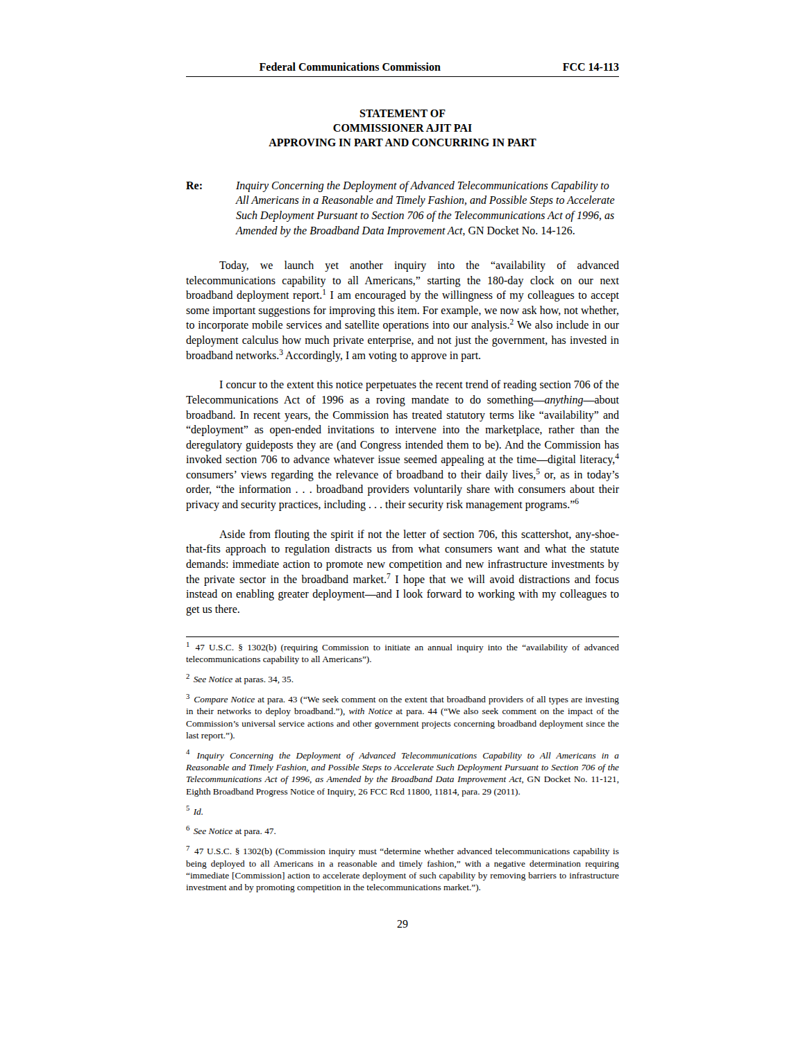Federal Communications Commission FCC 14-113
STATEMENT OF
COMMISSIONER AJIT PAI
APPROVING IN PART AND CONCURRING IN PART
Re:
Inquiry Concerning the Deployment of Advanced Telecommunications Capability to All Americans in a Reasonable and Timely Fashion, and Possible Steps to Accelerate Such Deployment Pursuant to Section 706 of the Telecommunications Act of 1996, as Amended by the Broadband Data Improvement Act, GN Docket No. 14-126.
Today, we launch yet another inquiry into the “availability of advanced telecommunications capability to all Americans,” starting the 180-day clock on our next broadband deployment report.1 I am encouraged by the willingness of my colleagues to accept some important suggestions for improving this item. For example, we now ask how, not whether, to incorporate mobile services and satellite operations into our analysis.2 We also include in our deployment calculus how much private enterprise, and not just the government, has invested in broadband networks.3 Accordingly, I am voting to approve in part.
I concur to the extent this notice perpetuates the recent trend of reading section 706 of the Telecommunications Act of 1996 as a roving mandate to do something—anything—about broadband. In recent years, the Commission has treated statutory terms like “availability” and “deployment” as open-ended invitations to intervene into the marketplace, rather than the deregulatory guideposts they are (and Congress intended them to be). And the Commission has invoked section 706 to advance whatever issue seemed appealing at the time—digital literacy,4 consumers’ views regarding the relevance of broadband to their daily lives,5 or, as in today’s order, “the information . . . broadband providers voluntarily share with consumers about their privacy and security practices, including . . . their security risk management programs.”6
Aside from flouting the spirit if not the letter of section 706, this scattershot, any-shoe-that-fits approach to regulation distracts us from what consumers want and what the statute demands: immediate action to promote new competition and new infrastructure investments by the private sector in the broadband market.7 I hope that we will avoid distractions and focus instead on enabling greater deployment—and I look forward to working with my colleagues to get us there.
1 47 U.S.C. § 1302(b) (requiring Commission to initiate an annual inquiry into the “availability of advanced telecommunications capability to all Americans”).
2 See Notice at paras. 34, 35.
3 Compare Notice at para. 43 (“We seek comment on the extent that broadband providers of all types are investing in their networks to deploy broadband.”), with Notice at para. 44 (“We also seek comment on the impact of the Commission’s universal service actions and other government projects concerning broadband deployment since the last report.”).
4 Inquiry Concerning the Deployment of Advanced Telecommunications Capability to All Americans in a Reasonable and Timely Fashion, and Possible Steps to Accelerate Such Deployment Pursuant to Section 706 of the Telecommunications Act of 1996, as Amended by the Broadband Data Improvement Act, GN Docket No. 11-121, Eighth Broadband Progress Notice of Inquiry, 26 FCC Rcd 11800, 11814, para. 29 (2011).
5 Id.
6 See Notice at para. 47.
7 47 U.S.C. § 1302(b) (Commission inquiry must “determine whether advanced telecommunications capability is being deployed to all Americans in a reasonable and timely fashion,” with a negative determination requiring “immediate [Commission] action to accelerate deployment of such capability by removing barriers to infrastructure investment and by promoting competition in the telecommunications market.”).
29